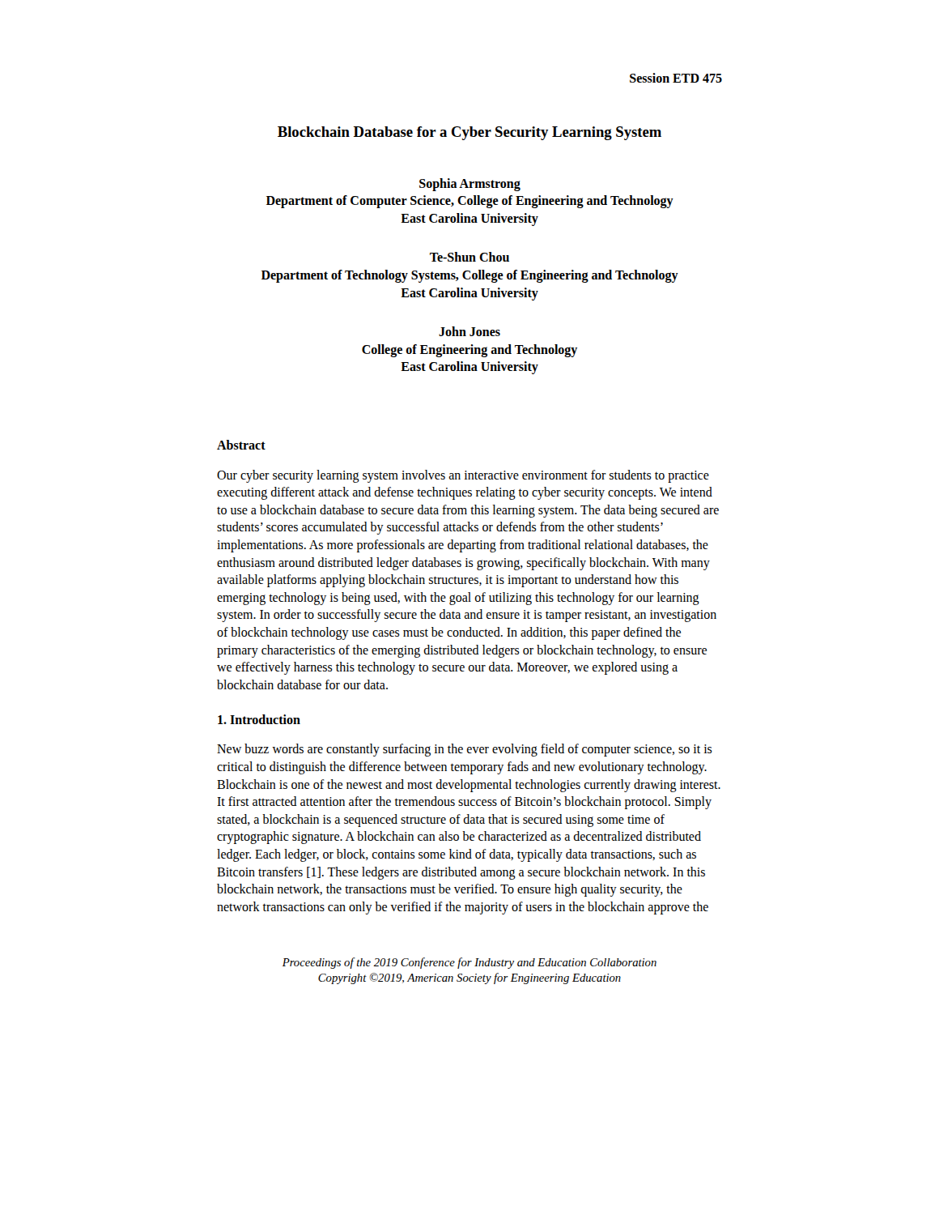Session ETD 475
Blockchain Database for a Cyber Security Learning System
Sophia Armstrong
Department of Computer Science, College of Engineering and Technology
East Carolina University
Te-Shun Chou
Department of Technology Systems, College of Engineering and Technology
East Carolina University
John Jones
College of Engineering and Technology
East Carolina University
Abstract
Our cyber security learning system involves an interactive environment for students to practice executing different attack and defense techniques relating to cyber security concepts. We intend to use a blockchain database to secure data from this learning system. The data being secured are students’ scores accumulated by successful attacks or defends from the other students’ implementations. As more professionals are departing from traditional relational databases, the enthusiasm around distributed ledger databases is growing, specifically blockchain. With many available platforms applying blockchain structures, it is important to understand how this emerging technology is being used, with the goal of utilizing this technology for our learning system. In order to successfully secure the data and ensure it is tamper resistant, an investigation of blockchain technology use cases must be conducted. In addition, this paper defined the primary characteristics of the emerging distributed ledgers or blockchain technology, to ensure we effectively harness this technology to secure our data. Moreover, we explored using a blockchain database for our data.
1. Introduction
New buzz words are constantly surfacing in the ever evolving field of computer science, so it is critical to distinguish the difference between temporary fads and new evolutionary technology. Blockchain is one of the newest and most developmental technologies currently drawing interest. It first attracted attention after the tremendous success of Bitcoin’s blockchain protocol. Simply stated, a blockchain is a sequenced structure of data that is secured using some time of cryptographic signature. A blockchain can also be characterized as a decentralized distributed ledger. Each ledger, or block, contains some kind of data, typically data transactions, such as Bitcoin transfers [1]. These ledgers are distributed among a secure blockchain network. In this blockchain network, the transactions must be verified. To ensure high quality security, the network transactions can only be verified if the majority of users in the blockchain approve the
Proceedings of the 2019 Conference for Industry and Education Collaboration
Copyright ©2019, American Society for Engineering Education